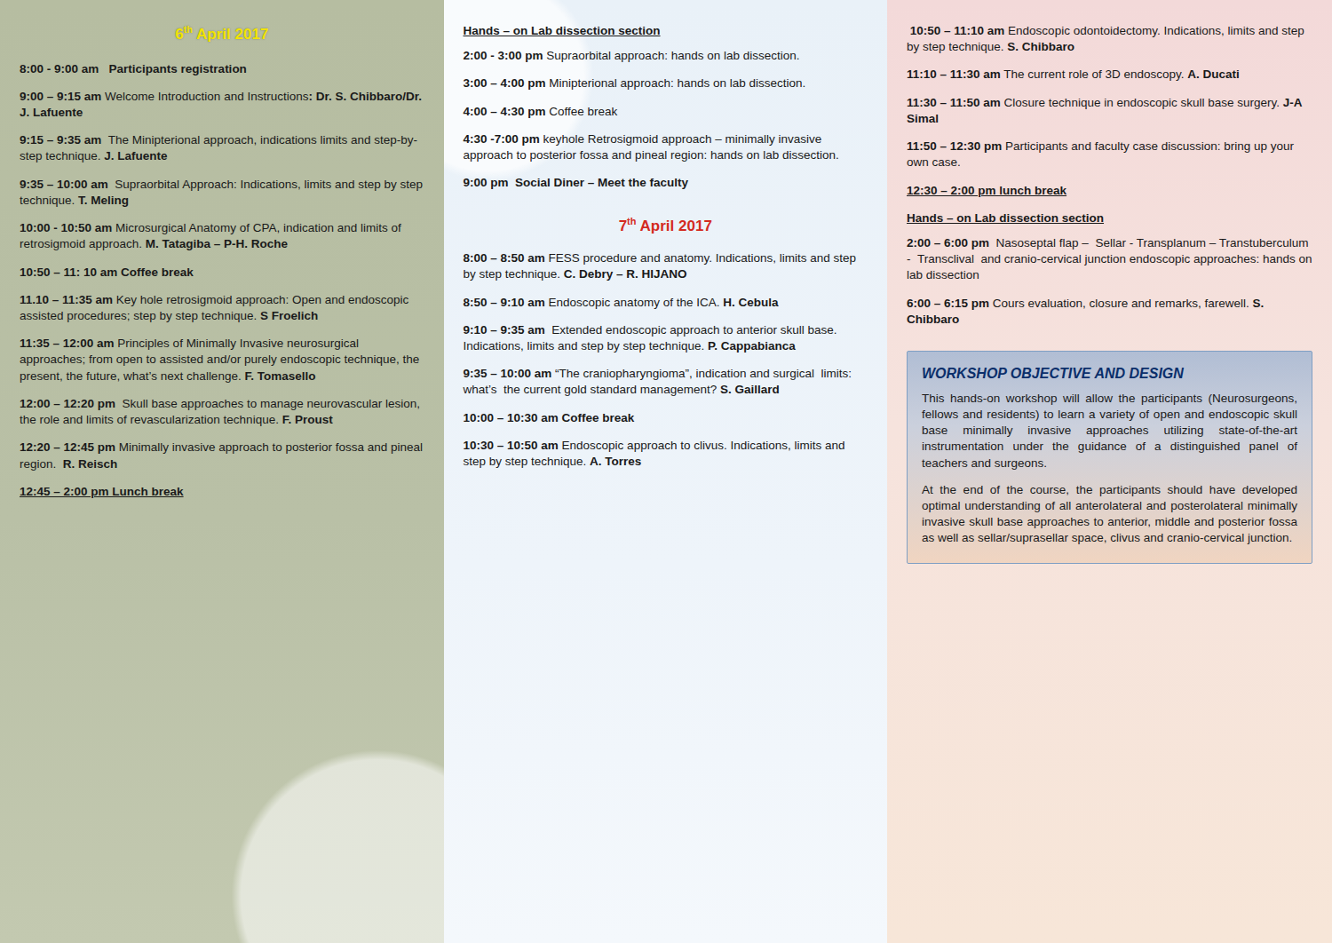6th April 2017
8:00 - 9:00 am Participants registration
9:00 – 9:15 am Welcome Introduction and Instructions: Dr. S. Chibbaro/Dr. J. Lafuente
9:15 – 9:35 am The Minipterional approach, indications limits and step-by-step technique. J. Lafuente
9:35 – 10:00 am Supraorbital Approach: Indications, limits and step by step technique. T. Meling
10:00 - 10:50 am Microsurgical Anatomy of CPA, indication and limits of retrosigmoid approach. M. Tatagiba – P-H. Roche
10:50 – 11: 10 am Coffee break
11.10 – 11:35 am Key hole retrosigmoid approach: Open and endoscopic assisted procedures; step by step technique. S Froelich
11:35 – 12:00 am Principles of Minimally Invasive neurosurgical approaches; from open to assisted and/or purely endoscopic technique, the present, the future, what’s next challenge. F. Tomasello
12:00 – 12:20 pm Skull base approaches to manage neurovascular lesion, the role and limits of revascularization technique. F. Proust
12:20 – 12:45 pm Minimally invasive approach to posterior fossa and pineal region. R. Reisch
12:45 – 2:00 pm Lunch break
Hands – on Lab dissection section
2:00 - 3:00 pm Supraorbital approach: hands on lab dissection.
3:00 – 4:00 pm Minipterional approach: hands on lab dissection.
4:00 – 4:30 pm Coffee break
4:30 -7:00 pm keyhole Retrosigmoid approach – minimally invasive approach to posterior fossa and pineal region: hands on lab dissection.
9:00 pm Social Diner – Meet the faculty
7th April 2017
8:00 – 8:50 am FESS procedure and anatomy. Indications, limits and step by step technique. C. Debry – R. HIJANO
8:50 – 9:10 am Endoscopic anatomy of the ICA. H. Cebula
9:10 – 9:35 am Extended endoscopic approach to anterior skull base. Indications, limits and step by step technique. P. Cappabianca
9:35 – 10:00 am “The craniopharyngioma”, indication and surgical limits: what’s the current gold standard management? S. Gaillard
10:00 – 10:30 am Coffee break
10:30 – 10:50 am Endoscopic approach to clivus. Indications, limits and step by step technique. A. Torres
10:50 – 11:10 am Endoscopic odontoidectomy. Indications, limits and step by step technique. S. Chibbaro
11:10 – 11:30 am The current role of 3D endoscopy. A. Ducati
11:30 – 11:50 am Closure technique in endoscopic skull base surgery. J-A Simal
11:50 – 12:30 pm Participants and faculty case discussion: bring up your own case.
12:30 – 2:00 pm lunch break
Hands – on Lab dissection section
2:00 – 6:00 pm Nasoseptal flap – Sellar - Transplanum – Transtuberculum - Transclival and cranio-cervical junction endoscopic approaches: hands on lab dissection
6:00 – 6:15 pm Cours evaluation, closure and remarks, farewell. S. Chibbaro
WORKSHOP OBJECTIVE AND DESIGN
This hands-on workshop will allow the participants (Neurosurgeons, fellows and residents) to learn a variety of open and endoscopic skull base minimally invasive approaches utilizing state-of-the-art instrumentation under the guidance of a distinguished panel of teachers and surgeons.
At the end of the course, the participants should have developed optimal understanding of all anterolateral and posterolateral minimally invasive skull base approaches to anterior, middle and posterior fossa as well as sellar/suprasellar space, clivus and cranio-cervical junction.